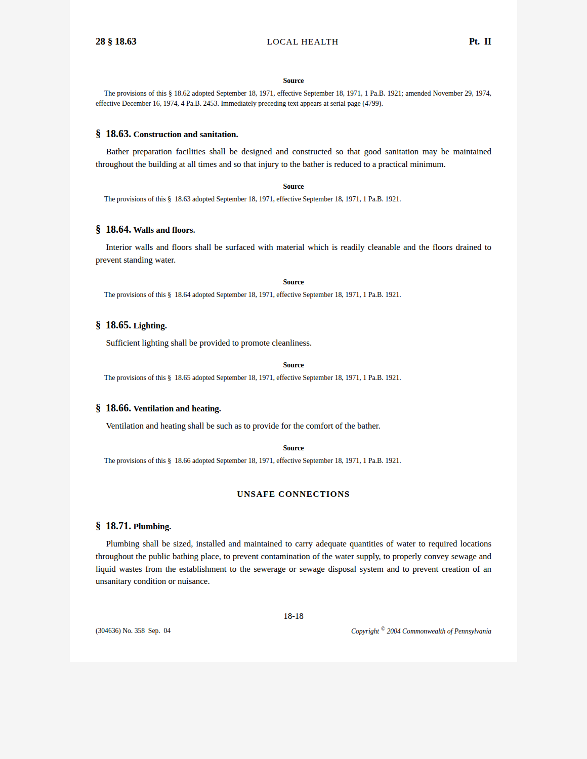28 § 18.63
LOCAL HEALTH
Pt. II
Source
The provisions of this § 18.62 adopted September 18, 1971, effective September 18, 1971, 1 Pa.B. 1921; amended November 29, 1974, effective December 16, 1974, 4 Pa.B. 2453. Immediately preceding text appears at serial page (4799).
§ 18.63. Construction and sanitation.
Bather preparation facilities shall be designed and constructed so that good sanitation may be maintained throughout the building at all times and so that injury to the bather is reduced to a practical minimum.
Source
The provisions of this § 18.63 adopted September 18, 1971, effective September 18, 1971, 1 Pa.B. 1921.
§ 18.64. Walls and floors.
Interior walls and floors shall be surfaced with material which is readily cleanable and the floors drained to prevent standing water.
Source
The provisions of this § 18.64 adopted September 18, 1971, effective September 18, 1971, 1 Pa.B. 1921.
§ 18.65. Lighting.
Sufficient lighting shall be provided to promote cleanliness.
Source
The provisions of this § 18.65 adopted September 18, 1971, effective September 18, 1971, 1 Pa.B. 1921.
§ 18.66. Ventilation and heating.
Ventilation and heating shall be such as to provide for the comfort of the bather.
Source
The provisions of this § 18.66 adopted September 18, 1971, effective September 18, 1971, 1 Pa.B. 1921.
UNSAFE CONNECTIONS
§ 18.71. Plumbing.
Plumbing shall be sized, installed and maintained to carry adequate quantities of water to required locations throughout the public bathing place, to prevent contamination of the water supply, to properly convey sewage and liquid wastes from the establishment to the sewerage or sewage disposal system and to prevent creation of an unsanitary condition or nuisance.
18-18
(304636) No. 358 Sep. 04
Copyright © 2004 Commonwealth of Pennsylvania